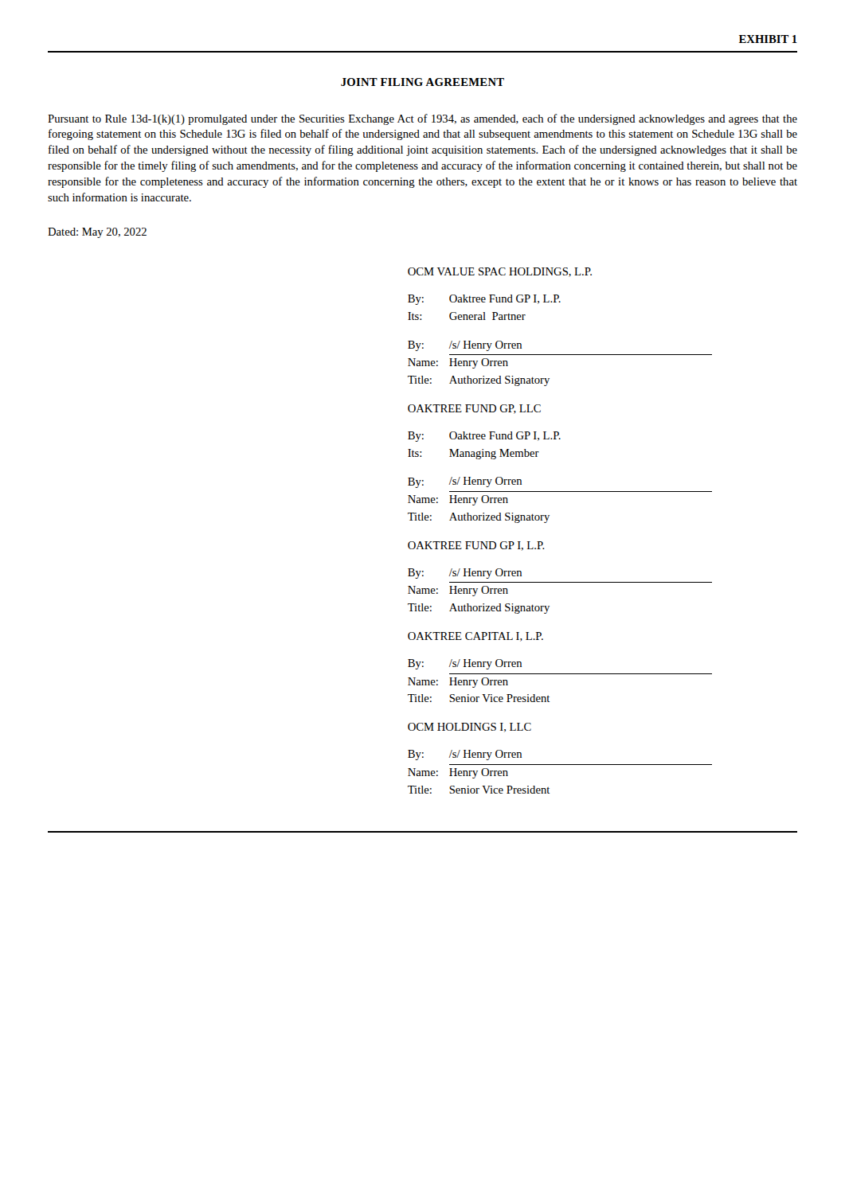EXHIBIT 1
JOINT FILING AGREEMENT
Pursuant to Rule 13d-1(k)(1) promulgated under the Securities Exchange Act of 1934, as amended, each of the undersigned acknowledges and agrees that the foregoing statement on this Schedule 13G is filed on behalf of the undersigned and that all subsequent amendments to this statement on Schedule 13G shall be filed on behalf of the undersigned without the necessity of filing additional joint acquisition statements. Each of the undersigned acknowledges that it shall be responsible for the timely filing of such amendments, and for the completeness and accuracy of the information concerning it contained therein, but shall not be responsible for the completeness and accuracy of the information concerning the others, except to the extent that he or it knows or has reason to believe that such information is inaccurate.
Dated: May 20, 2022
OCM VALUE SPAC HOLDINGS, L.P.
| By: | Oaktree Fund GP I, L.P. |
| Its: | General Partner |
| By: | /s/ Henry Orren |
| Name: | Henry Orren |
| Title: | Authorized Signatory |
OAKTREE FUND GP, LLC
| By: | Oaktree Fund GP I, L.P. |
| Its: | Managing Member |
| By: | /s/ Henry Orren |
| Name: | Henry Orren |
| Title: | Authorized Signatory |
OAKTREE FUND GP I, L.P.
| By: | /s/ Henry Orren |
| Name: | Henry Orren |
| Title: | Authorized Signatory |
OAKTREE CAPITAL I, L.P.
| By: | /s/ Henry Orren |
| Name: | Henry Orren |
| Title: | Senior Vice President |
OCM HOLDINGS I, LLC
| By: | /s/ Henry Orren |
| Name: | Henry Orren |
| Title: | Senior Vice President |